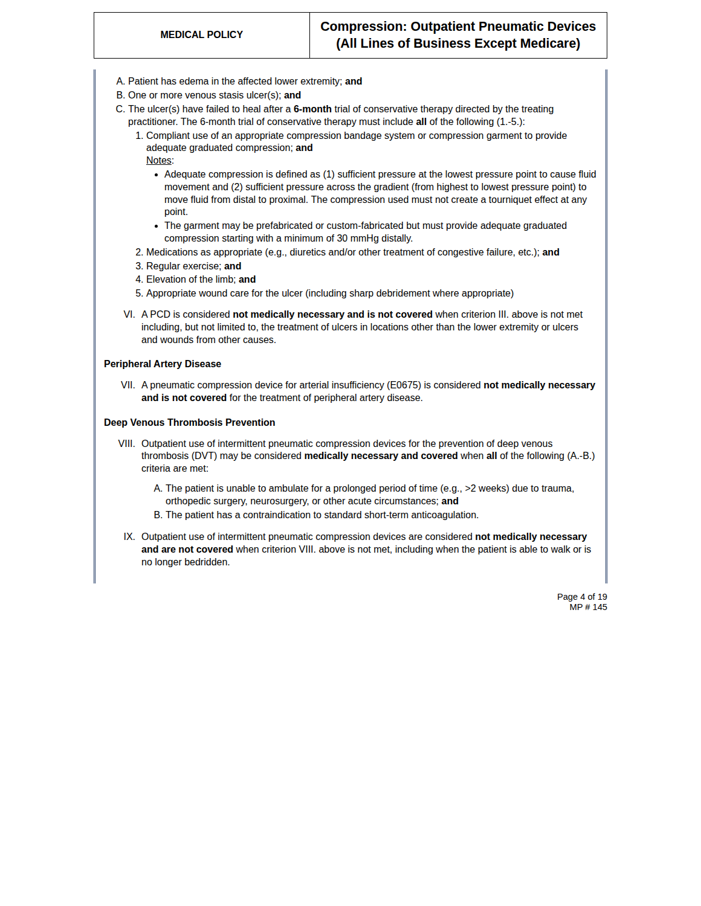| MEDICAL POLICY | Compression: Outpatient Pneumatic Devices (All Lines of Business Except Medicare) |
Patient has edema in the affected lower extremity; and
One or more venous stasis ulcer(s); and
The ulcer(s) have failed to heal after a 6-month trial of conservative therapy directed by the treating practitioner. The 6-month trial of conservative therapy must include all of the following (1.-5.):
Compliant use of an appropriate compression bandage system or compression garment to provide adequate graduated compression; and
Notes:
Adequate compression is defined as (1) sufficient pressure at the lowest pressure point to cause fluid movement and (2) sufficient pressure across the gradient (from highest to lowest pressure point) to move fluid from distal to proximal. The compression used must not create a tourniquet effect at any point.
The garment may be prefabricated or custom-fabricated but must provide adequate graduated compression starting with a minimum of 30 mmHg distally.
Medications as appropriate (e.g., diuretics and/or other treatment of congestive failure, etc.); and
Regular exercise; and
Elevation of the limb; and
Appropriate wound care for the ulcer (including sharp debridement where appropriate)
VI.
A PCD is considered not medically necessary and is not covered when criterion III. above is not met including, but not limited to, the treatment of ulcers in locations other than the lower extremity or ulcers and wounds from other causes.
Peripheral Artery Disease
VII.
A pneumatic compression device for arterial insufficiency (E0675) is considered not medically necessary and is not covered for the treatment of peripheral artery disease.
Deep Venous Thrombosis Prevention
VIII.
Outpatient use of intermittent pneumatic compression devices for the prevention of deep venous thrombosis (DVT) may be considered medically necessary and covered when all of the following (A.-B.) criteria are met:
The patient is unable to ambulate for a prolonged period of time (e.g., >2 weeks) due to trauma, orthopedic surgery, neurosurgery, or other acute circumstances; and
The patient has a contraindication to standard short-term anticoagulation.
IX.
Outpatient use of intermittent pneumatic compression devices are considered not medically necessary and are not covered when criterion VIII. above is not met, including when the patient is able to walk or is no longer bedridden.
Page 4 of 19
MP # 145